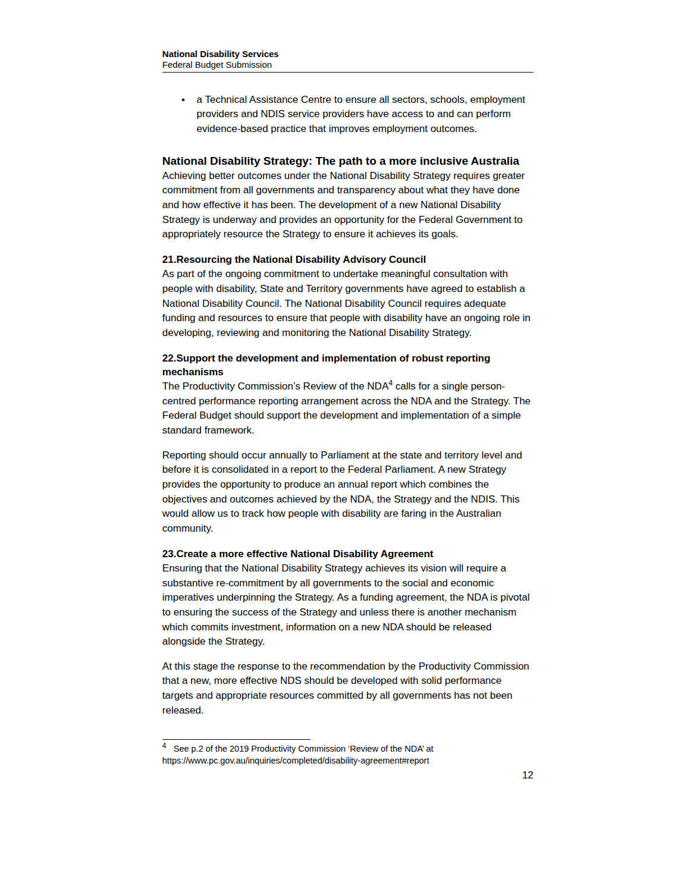National Disability Services
Federal Budget Submission
a Technical Assistance Centre to ensure all sectors, schools, employment providers and NDIS service providers have access to and can perform evidence-based practice that improves employment outcomes.
National Disability Strategy: The path to a more inclusive Australia
Achieving better outcomes under the National Disability Strategy requires greater commitment from all governments and transparency about what they have done and how effective it has been. The development of a new National Disability Strategy is underway and provides an opportunity for the Federal Government to appropriately resource the Strategy to ensure it achieves its goals.
21. Resourcing the National Disability Advisory Council
As part of the ongoing commitment to undertake meaningful consultation with people with disability, State and Territory governments have agreed to establish a National Disability Council. The National Disability Council requires adequate funding and resources to ensure that people with disability have an ongoing role in developing, reviewing and monitoring the National Disability Strategy.
22. Support the development and implementation of robust reporting mechanisms
The Productivity Commission’s Review of the NDA4 calls for a single person-centred performance reporting arrangement across the NDA and the Strategy. The Federal Budget should support the development and implementation of a simple standard framework.
Reporting should occur annually to Parliament at the state and territory level and before it is consolidated in a report to the Federal Parliament. A new Strategy provides the opportunity to produce an annual report which combines the objectives and outcomes achieved by the NDA, the Strategy and the NDIS. This would allow us to track how people with disability are faring in the Australian community.
23. Create a more effective National Disability Agreement
Ensuring that the National Disability Strategy achieves its vision will require a substantive re-commitment by all governments to the social and economic imperatives underpinning the Strategy. As a funding agreement, the NDA is pivotal to ensuring the success of the Strategy and unless there is another mechanism which commits investment, information on a new NDA should be released alongside the Strategy.
At this stage the response to the recommendation by the Productivity Commission that a new, more effective NDS should be developed with solid performance targets and appropriate resources committed by all governments has not been released.
4 See p.2 of the 2019 Productivity Commission ‘Review of the NDA’ at https://www.pc.gov.au/inquiries/completed/disability-agreement#report
12